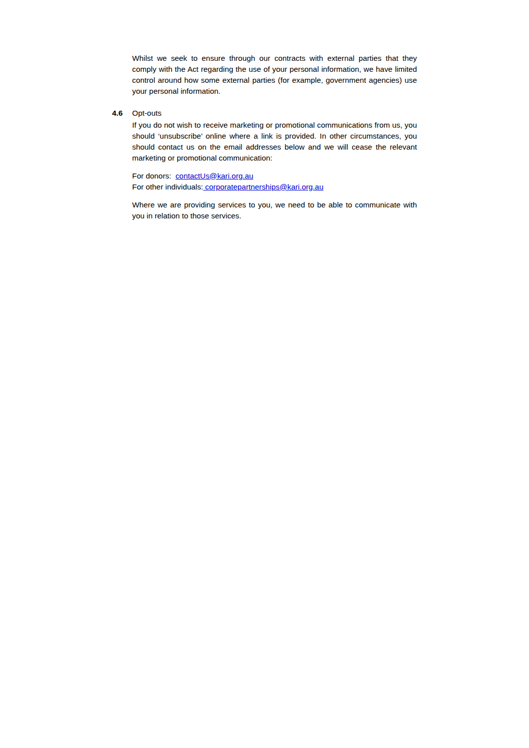Whilst we seek to ensure through our contracts with external parties that they comply with the Act regarding the use of your personal information, we have limited control around how some external parties (for example, government agencies) use your personal information.
4.6
Opt-outs
If you do not wish to receive marketing or promotional communications from us, you should ‘unsubscribe’ online where a link is provided. In other circumstances, you should contact us on the email addresses below and we will cease the relevant marketing or promotional communication:
For donors: contactUs@kari.org.au
For other individuals: corporatepartnerships@kari.org.au
Where we are providing services to you, we need to be able to communicate with you in relation to those services.